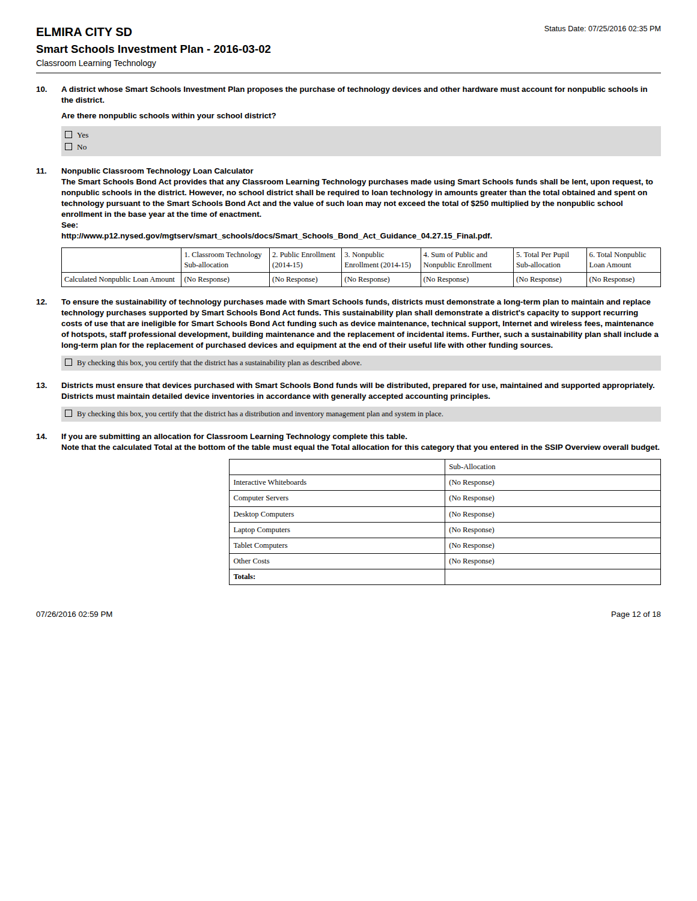Status Date: 07/25/2016 02:35 PM
ELMIRA CITY SD
Smart Schools Investment Plan - 2016-03-02
Classroom Learning Technology
10.
A district whose Smart Schools Investment Plan proposes the purchase of technology devices and other hardware must account for nonpublic schools in the district.
Are there nonpublic schools within your school district?
Yes
No
11.
Nonpublic Classroom Technology Loan Calculator
The Smart Schools Bond Act provides that any Classroom Learning Technology purchases made using Smart Schools funds shall be lent, upon request, to nonpublic schools in the district. However, no school district shall be required to loan technology in amounts greater than the total obtained and spent on technology pursuant to the Smart Schools Bond Act and the value of such loan may not exceed the total of $250 multiplied by the nonpublic school enrollment in the base year at the time of enactment.
See:
http://www.p12.nysed.gov/mgtserv/smart_schools/docs/Smart_Schools_Bond_Act_Guidance_04.27.15_Final.pdf.
| | 1. Classroom Technology Sub-allocation | 2. Public Enrollment (2014-15) | 3. Nonpublic Enrollment (2014-15) | 4. Sum of Public and Nonpublic Enrollment | 5. Total Per Pupil Sub-allocation | 6. Total Nonpublic Loan Amount |
| --- | --- | --- | --- | --- | --- | --- |
| Calculated Nonpublic Loan Amount | (No Response) | (No Response) | (No Response) | (No Response) | (No Response) | (No Response) |
12.
To ensure the sustainability of technology purchases made with Smart Schools funds, districts must demonstrate a long-term plan to maintain and replace technology purchases supported by Smart Schools Bond Act funds. This sustainability plan shall demonstrate a district's capacity to support recurring costs of use that are ineligible for Smart Schools Bond Act funding such as device maintenance, technical support, Internet and wireless fees, maintenance of hotspots, staff professional development, building maintenance and the replacement of incidental items. Further, such a sustainability plan shall include a long-term plan for the replacement of purchased devices and equipment at the end of their useful life with other funding sources.
By checking this box, you certify that the district has a sustainability plan as described above.
13.
Districts must ensure that devices purchased with Smart Schools Bond funds will be distributed, prepared for use, maintained and supported appropriately. Districts must maintain detailed device inventories in accordance with generally accepted accounting principles.
By checking this box, you certify that the district has a distribution and inventory management plan and system in place.
14.
If you are submitting an allocation for Classroom Learning Technology complete this table.
Note that the calculated Total at the bottom of the table must equal the Total allocation for this category that you entered in the SSIP Overview overall budget.
| | Sub-Allocation |
| --- | --- |
| Interactive Whiteboards | (No Response) |
| Computer Servers | (No Response) |
| Desktop Computers | (No Response) |
| Laptop Computers | (No Response) |
| Tablet Computers | (No Response) |
| Other Costs | (No Response) |
| Totals: | |
07/26/2016 02:59 PM Page 12 of 18